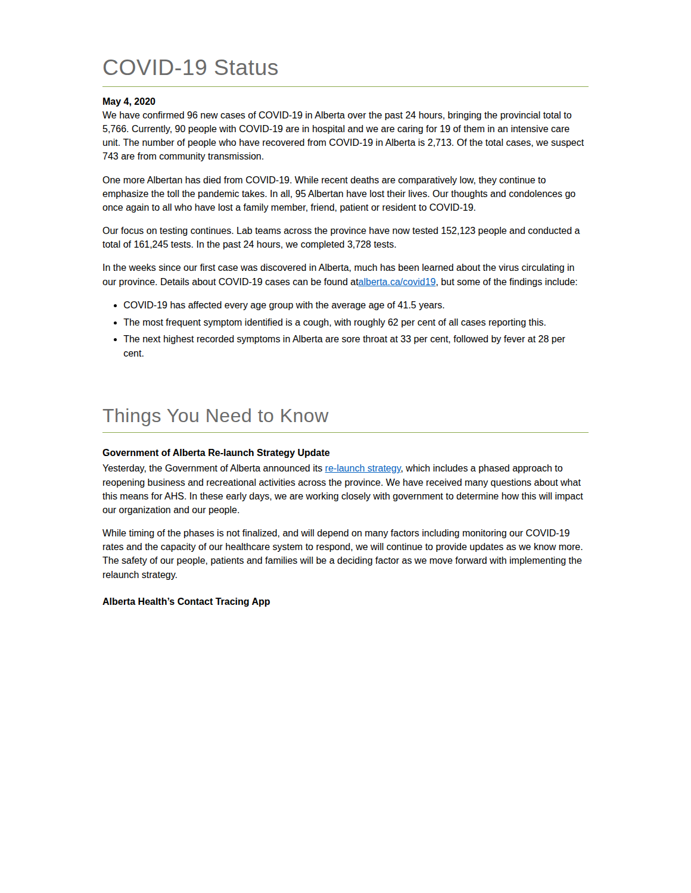COVID-19 Status
May 4, 2020
We have confirmed 96 new cases of COVID-19 in Alberta over the past 24 hours, bringing the provincial total to 5,766. Currently, 90 people with COVID-19 are in hospital and we are caring for 19 of them in an intensive care unit. The number of people who have recovered from COVID-19 in Alberta is 2,713. Of the total cases, we suspect 743 are from community transmission.
One more Albertan has died from COVID-19. While recent deaths are comparatively low, they continue to emphasize the toll the pandemic takes. In all, 95 Albertan have lost their lives. Our thoughts and condolences go once again to all who have lost a family member, friend, patient or resident to COVID-19.
Our focus on testing continues. Lab teams across the province have now tested 152,123 people and conducted a total of 161,245 tests. In the past 24 hours, we completed 3,728 tests.
In the weeks since our first case was discovered in Alberta, much has been learned about the virus circulating in our province. Details about COVID-19 cases can be found atalberta.ca/covid19, but some of the findings include:
COVID-19 has affected every age group with the average age of 41.5 years.
The most frequent symptom identified is a cough, with roughly 62 per cent of all cases reporting this.
The next highest recorded symptoms in Alberta are sore throat at 33 per cent, followed by fever at 28 per cent.
Things You Need to Know
Government of Alberta Re-launch Strategy Update
Yesterday, the Government of Alberta announced its re-launch strategy, which includes a phased approach to reopening business and recreational activities across the province. We have received many questions about what this means for AHS. In these early days, we are working closely with government to determine how this will impact our organization and our people.
While timing of the phases is not finalized, and will depend on many factors including monitoring our COVID-19 rates and the capacity of our healthcare system to respond, we will continue to provide updates as we know more. The safety of our people, patients and families will be a deciding factor as we move forward with implementing the relaunch strategy.
Alberta Health’s Contact Tracing App